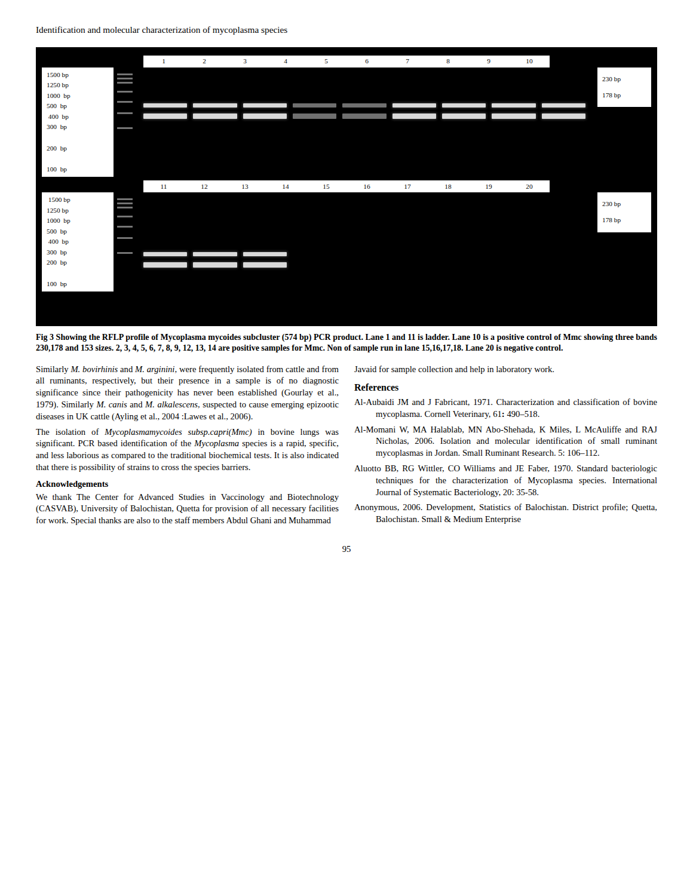Identification and molecular characterization of mycoplasma species
12345 678910
1500 bp
1250 bp
1000 bp
500 bp
400 bp
300 bp
200 bp
100 bp
230 bp
178 bp
1112131415 1617181920
1500 bp
1250 bp
1000 bp
500 bp
400 bp
300 bp
200 bp
100 bp
230 bp
178 bp
Fig 3 Showing the RFLP profile of Mycoplasma mycoides subcluster (574 bp) PCR product. Lane 1 and 11 is ladder. Lane 10 is a positive control of Mmc showing three bands 230,178 and 153 sizes. 2, 3, 4, 5, 6, 7, 8, 9, 12, 13, 14 are positive samples for Mmc. Non of sample run in lane 15,16,17,18. Lane 20 is negative control.
Similarly M. bovirhinis and M. arginini, were frequently isolated from cattle and from all ruminants, respectively, but their presence in a sample is of no diagnostic significance since their pathogenicity has never been established (Gourlay et al., 1979). Similarly M. canis and M. alkalescens, suspected to cause emerging epizootic diseases in UK cattle (Ayling et al., 2004 :Lawes et al., 2006).
The isolation of Mycoplasmamycoides subsp.capri(Mmc) in bovine lungs was significant. PCR based identification of the Mycoplasma species is a rapid, specific, and less laborious as compared to the traditional biochemical tests. It is also indicated that there is possibility of strains to cross the species barriers.
Acknowledgements
We thank The Center for Advanced Studies in Vaccinology and Biotechnology (CASVAB), University of Balochistan, Quetta for provision of all necessary facilities for work. Special thanks are also to the staff members Abdul Ghani and Muhammad
Javaid for sample collection and help in laboratory work.
References
Al-Aubaidi JM and J Fabricant, 1971. Characterization and classification of bovine mycoplasma. Cornell Veterinary, 61: 490–518.
Al-Momani W, MA Halablab, MN Abo-Shehada, K Miles, L McAuliffe and RAJ Nicholas, 2006. Isolation and molecular identification of small ruminant mycoplasmas in Jordan. Small Ruminant Research. 5: 106–112.
Aluotto BB, RG Wittler, CO Williams and JE Faber, 1970. Standard bacteriologic techniques for the characterization of Mycoplasma species. International Journal of Systematic Bacteriology, 20: 35-58.
Anonymous, 2006. Development, Statistics of Balochistan. District profile; Quetta, Balochistan. Small & Medium Enterprise
95